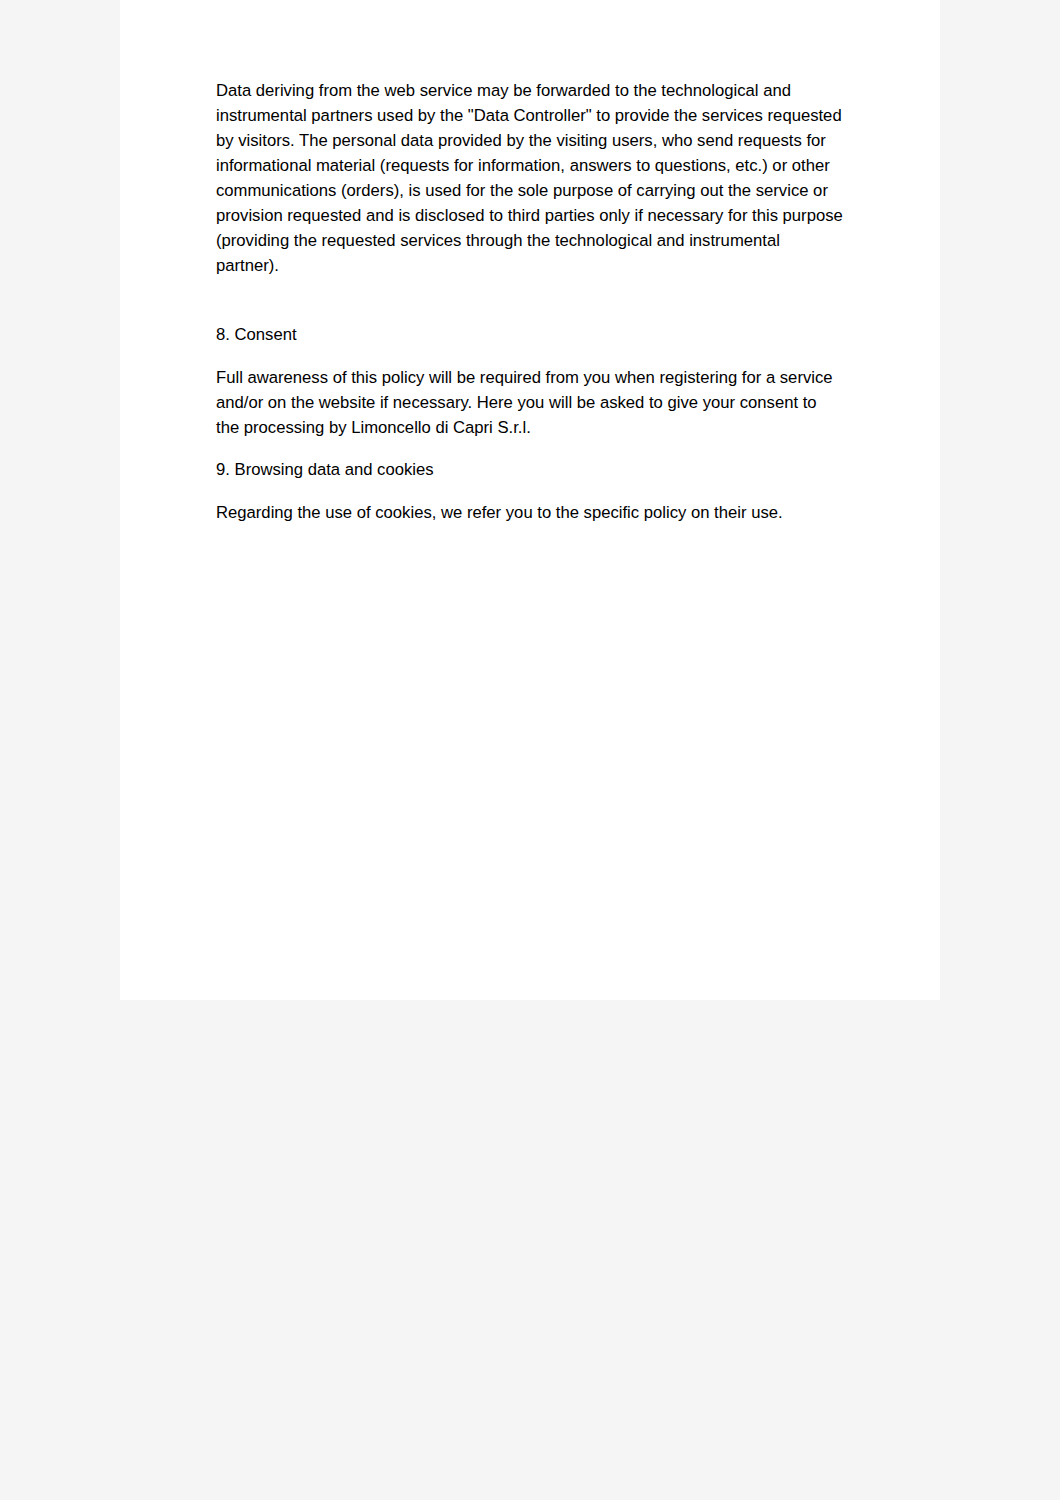Data deriving from the web service may be forwarded to the technological and instrumental partners used by the "Data Controller" to provide the services requested by visitors. The personal data provided by the visiting users, who send requests for informational material (requests for information, answers to questions, etc.) or other communications (orders), is used for the sole purpose of carrying out the service or provision requested and is disclosed to third parties only if necessary for this purpose (providing the requested services through the technological and instrumental partner).
8. Consent
Full awareness of this policy will be required from you when registering for a service and/or on the website if necessary. Here you will be asked to give your consent to the processing by Limoncello di Capri S.r.l.
9. Browsing data and cookies
Regarding the use of cookies, we refer you to the specific policy on their use.